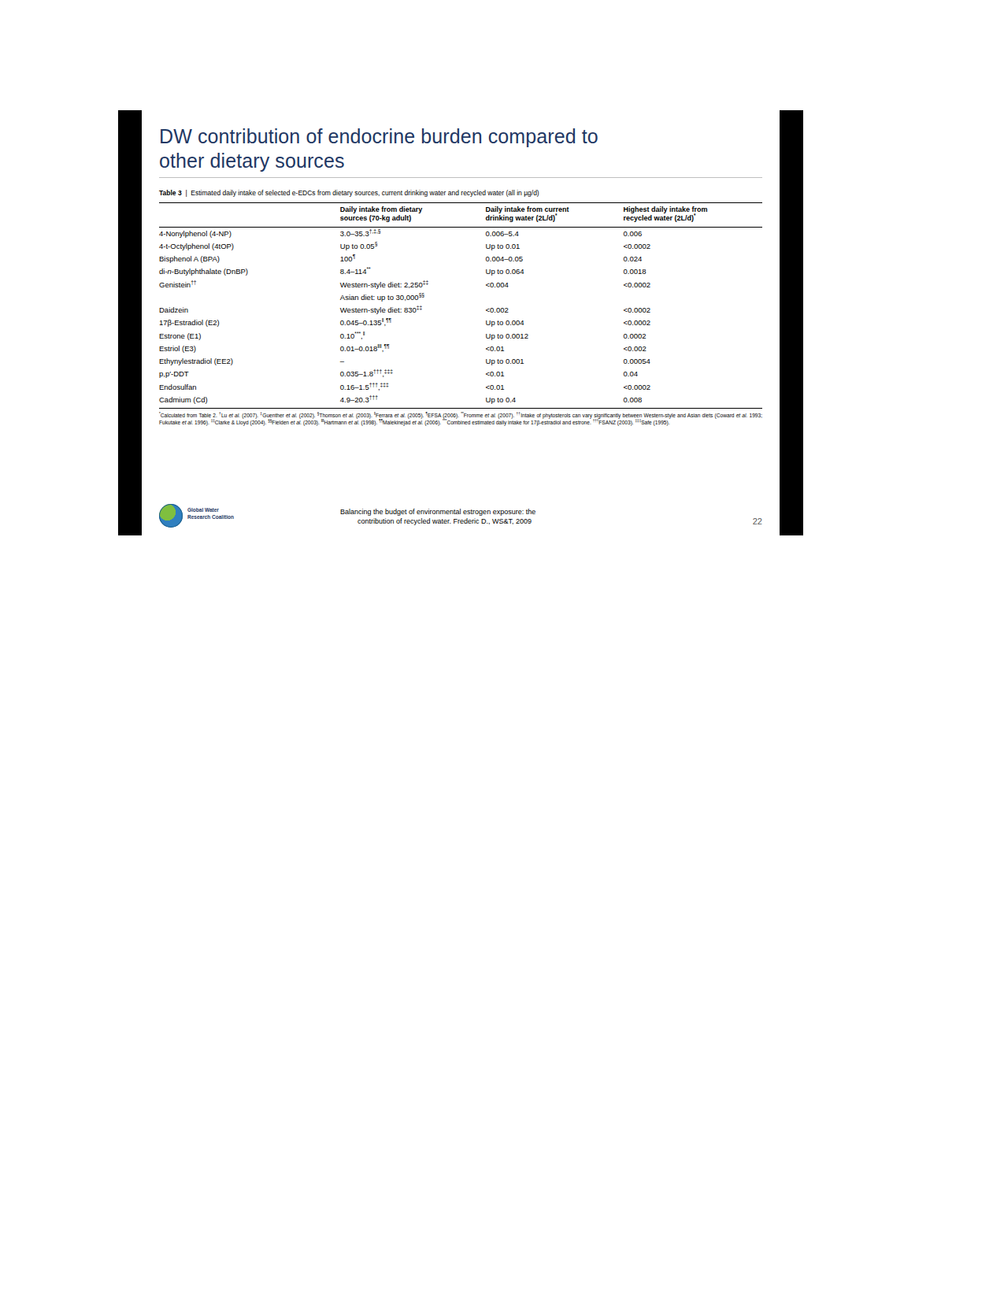DW contribution of endocrine burden compared to
other dietary sources
Table 3 | Estimated daily intake of selected e-EDCs from dietary sources, current drinking water and recycled water (all in µg/d)
| | Daily intake from dietary sources (70-kg adult) | Daily intake from current drinking water (2L/d) * | Highest daily intake from recycled water (2L/d) * |
| --- | --- | --- | --- |
| 4-Nonylphenol (4-NP) | 3.0–35.3 †,‡,§ | 0.006–5.4 | 0.006 |
| 4-t-Octylphenol (4tOP) | Up to 0.05 § | Up to 0.01 | <0.0002 |
| Bisphenol A (BPA) | 100 ¶ | 0.004–0.05 | 0.024 |
| di- n -Butylphthalate (DnBP) | 8.4–114 ** | Up to 0.064 | 0.0018 |
| Genistein †† | Western-style diet: 2,250 ‡‡ | <0.004 | <0.0002 |
| | Asian diet: up to 30,000 §§ | | |
| Daidzein | Western-style diet: 830 ‡‡ | <0.002 | <0.0002 |
| 17β-Estradiol (E2) | 0.045–0.135 ‖ , ¶¶ | Up to 0.004 | <0.0002 |
| Estrone (E1) | 0.10 *** , ‖ | Up to 0.0012 | 0.0002 |
| Estriol (E3) | 0.01–0.018 ‖‖ , ¶¶ | <0.01 | <0.002 |
| Ethynylestradiol (EE2) | – | Up to 0.001 | 0.00054 |
| p,p′-DDT | 0.035–1.8 ††† , ‡‡‡ | <0.01 | 0.04 |
| Endosulfan | 0.16–1.5 ††† , ‡‡‡ | <0.01 | <0.0002 |
| Cadmium (Cd) | 4.9–20.3 ††† | Up to 0.4 | 0.008 |
*Calculated from Table 2. †Lu et al. (2007). ‡Guenther et al. (2002). §Thomson et al. (2003). ‖Ferrara et al. (2005). ¶EFSA (2006). **Fromme et al. (2007). ††Intake of phytosterols can vary significantly between Western-style and Asian diets (Coward et al. 1993; Fukutake et al. 1996). ‡‡Clarke & Lloyd (2004). §§Fielden et al. (2003). ‖‖Hartmann et al. (1998). ¶¶Malekinejad et al. (2006). ***Combined estimated daily intake for 17β-estradiol and estrone. †††FSANZ (2003). ‡‡‡Safe (1995).
Global Water
Research Coalition
Balancing the budget of environmental estrogen exposure: the
contribution of recycled water. Frederic D., WS&T, 2009
22